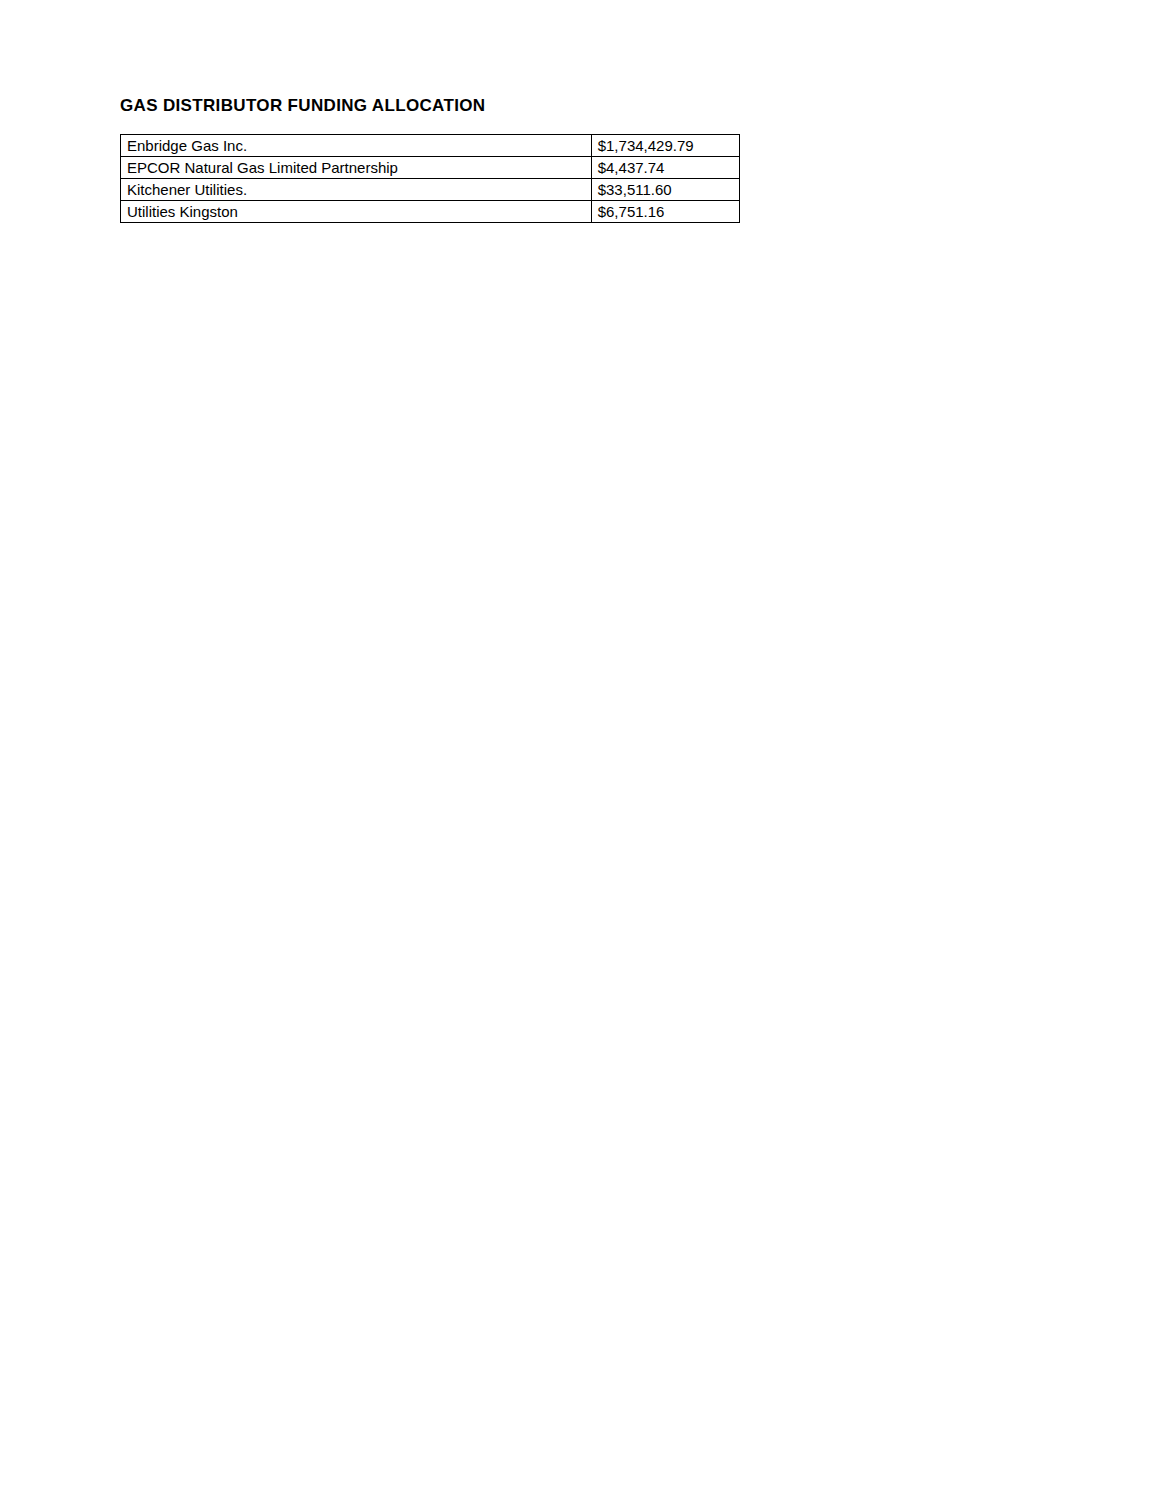GAS DISTRIBUTOR FUNDING ALLOCATION
| Enbridge Gas Inc. | $1,734,429.79 |
| EPCOR Natural Gas Limited Partnership | $4,437.74 |
| Kitchener Utilities. | $33,511.60 |
| Utilities Kingston | $6,751.16 |